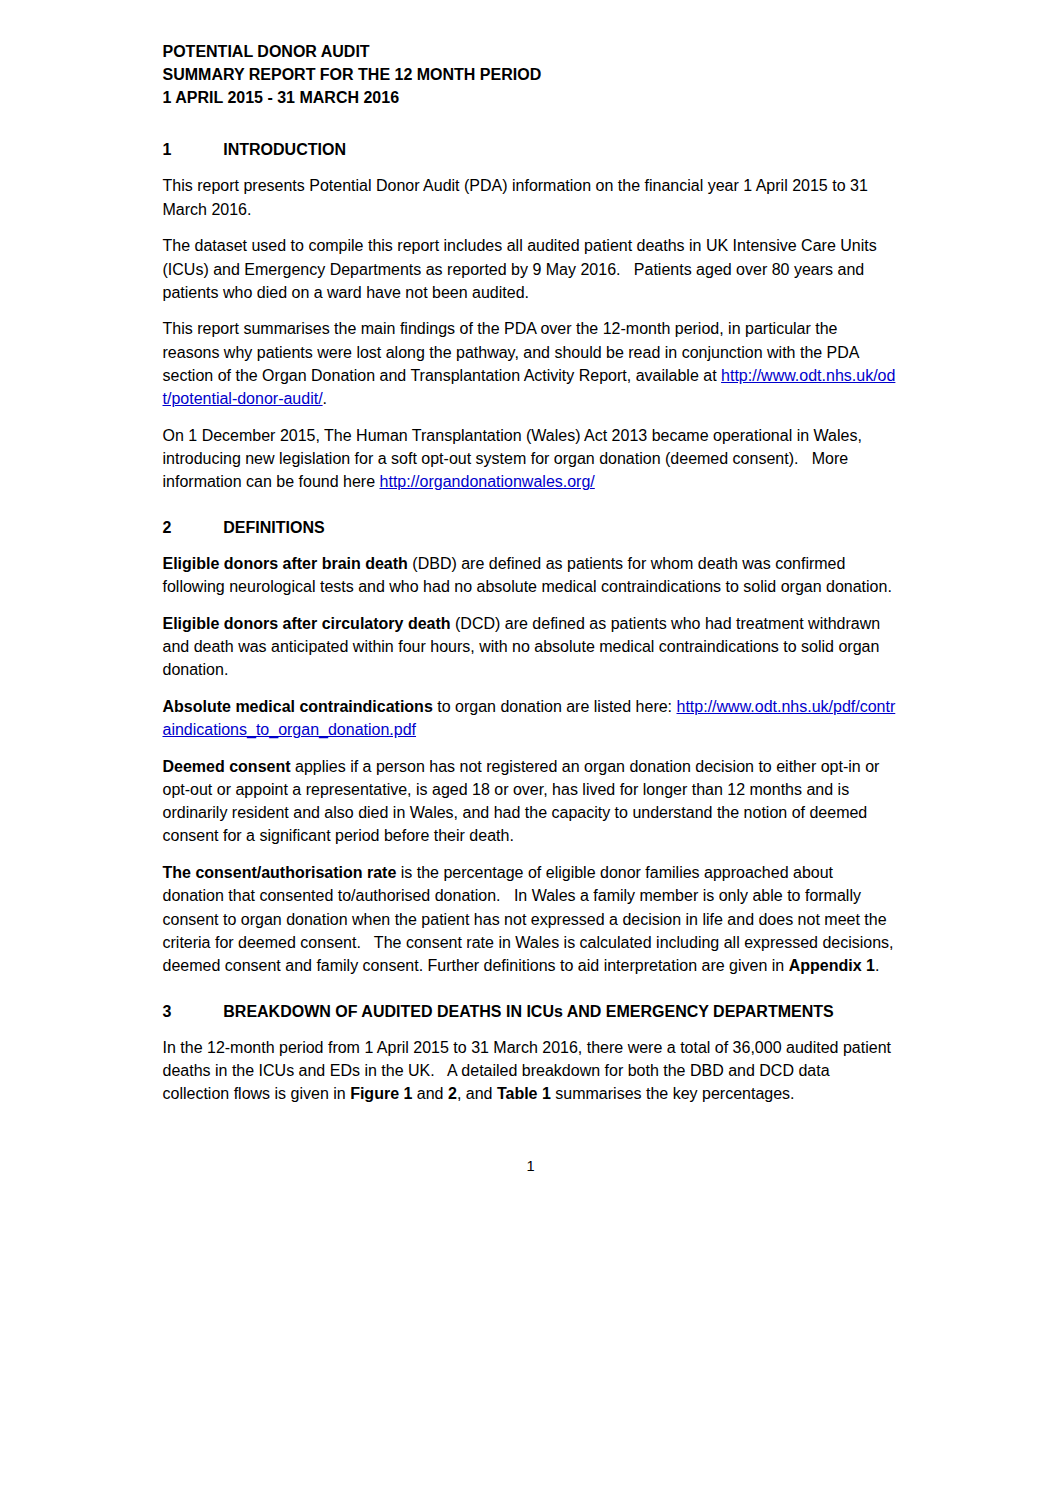POTENTIAL DONOR AUDIT
SUMMARY REPORT FOR THE 12 MONTH PERIOD
1 APRIL 2015 - 31 MARCH 2016
1 INTRODUCTION
This report presents Potential Donor Audit (PDA) information on the financial year 1 April 2015 to 31 March 2016.
The dataset used to compile this report includes all audited patient deaths in UK Intensive Care Units (ICUs) and Emergency Departments as reported by 9 May 2016. Patients aged over 80 years and patients who died on a ward have not been audited.
This report summarises the main findings of the PDA over the 12-month period, in particular the reasons why patients were lost along the pathway, and should be read in conjunction with the PDA section of the Organ Donation and Transplantation Activity Report, available at http://www.odt.nhs.uk/odt/potential-donor-audit/.
On 1 December 2015, The Human Transplantation (Wales) Act 2013 became operational in Wales, introducing new legislation for a soft opt-out system for organ donation (deemed consent). More information can be found here http://organdonationwales.org/
2 DEFINITIONS
Eligible donors after brain death (DBD) are defined as patients for whom death was confirmed following neurological tests and who had no absolute medical contraindications to solid organ donation.
Eligible donors after circulatory death (DCD) are defined as patients who had treatment withdrawn and death was anticipated within four hours, with no absolute medical contraindications to solid organ donation.
Absolute medical contraindications to organ donation are listed here: http://www.odt.nhs.uk/pdf/contraindications_to_organ_donation.pdf
Deemed consent applies if a person has not registered an organ donation decision to either opt-in or opt-out or appoint a representative, is aged 18 or over, has lived for longer than 12 months and is ordinarily resident and also died in Wales, and had the capacity to understand the notion of deemed consent for a significant period before their death.
The consent/authorisation rate is the percentage of eligible donor families approached about donation that consented to/authorised donation. In Wales a family member is only able to formally consent to organ donation when the patient has not expressed a decision in life and does not meet the criteria for deemed consent. The consent rate in Wales is calculated including all expressed decisions, deemed consent and family consent. Further definitions to aid interpretation are given in Appendix 1.
3 BREAKDOWN OF AUDITED DEATHS IN ICUs AND EMERGENCY DEPARTMENTS
In the 12-month period from 1 April 2015 to 31 March 2016, there were a total of 36,000 audited patient deaths in the ICUs and EDs in the UK. A detailed breakdown for both the DBD and DCD data collection flows is given in Figure 1 and 2, and Table 1 summarises the key percentages.
1